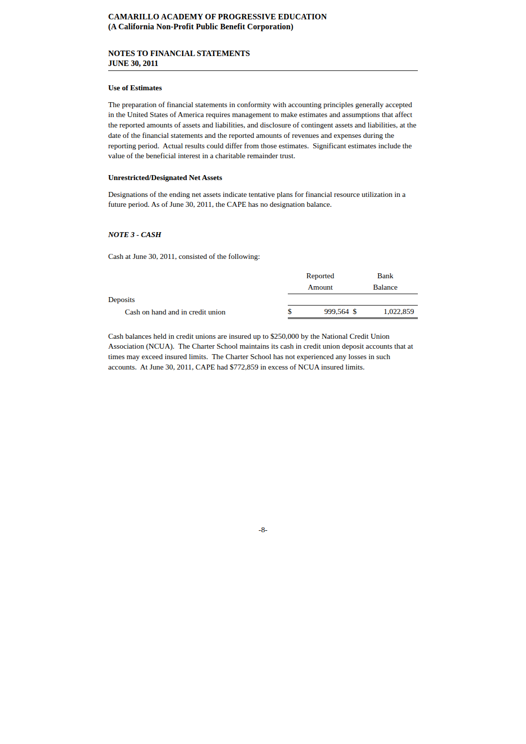CAMARILLO ACADEMY OF PROGRESSIVE EDUCATION
(A California Non-Profit Public Benefit Corporation)
NOTES TO FINANCIAL STATEMENTS
JUNE 30, 2011
Use of Estimates
The preparation of financial statements in conformity with accounting principles generally accepted in the United States of America requires management to make estimates and assumptions that affect the reported amounts of assets and liabilities, and disclosure of contingent assets and liabilities, at the date of the financial statements and the reported amounts of revenues and expenses during the reporting period. Actual results could differ from those estimates. Significant estimates include the value of the beneficial interest in a charitable remainder trust.
Unrestricted/Designated Net Assets
Designations of the ending net assets indicate tentative plans for financial resource utilization in a future period. As of June 30, 2011, the CAPE has no designation balance.
NOTE 3 - CASH
Cash at June 30, 2011, consisted of the following:
| | Reported | Bank |
| | Amount | Balance |
| Deposits | | |
| Cash on hand and in credit union | $ | 999,564 | $ | 1,022,859 |
Cash balances held in credit unions are insured up to $250,000 by the National Credit Union Association (NCUA). The Charter School maintains its cash in credit union deposit accounts that at times may exceed insured limits. The Charter School has not experienced any losses in such accounts. At June 30, 2011, CAPE had $772,859 in excess of NCUA insured limits.
-8-